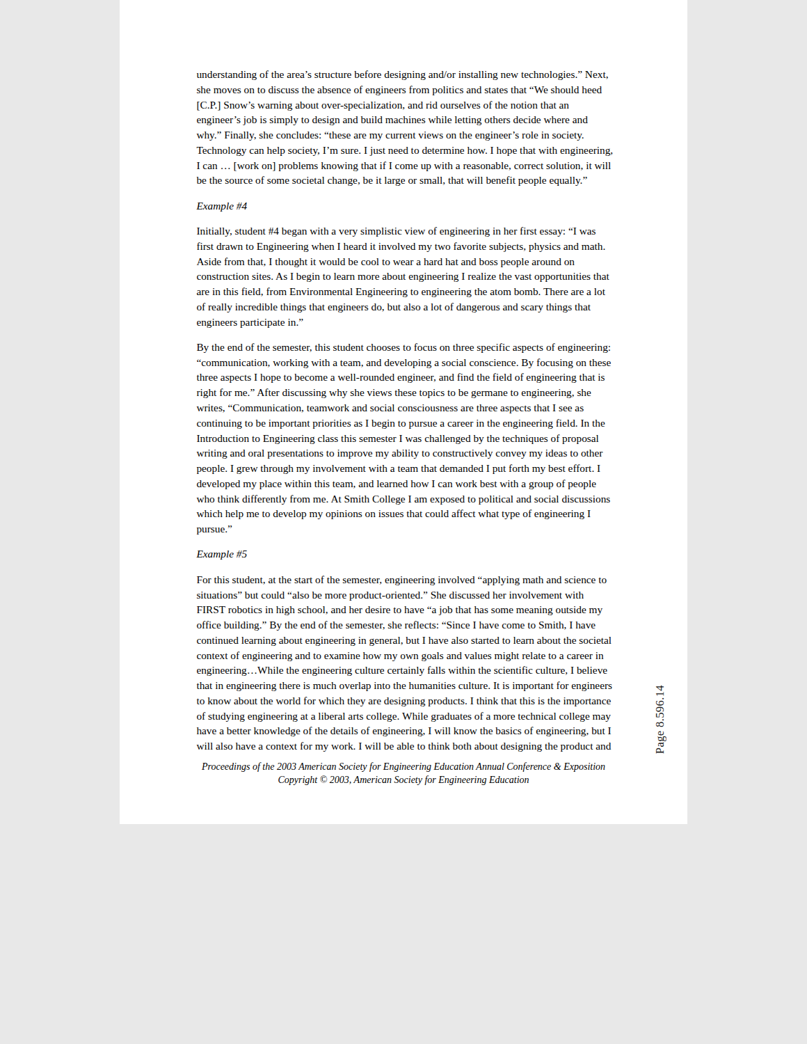understanding of the area’s structure before designing and/or installing new technologies.” Next, she moves on to discuss the absence of engineers from politics and states that “We should heed [C.P.] Snow’s warning about over-specialization, and rid ourselves of the notion that an engineer’s job is simply to design and build machines while letting others decide where and why.” Finally, she concludes: “these are my current views on the engineer’s role in society. Technology can help society, I’m sure. I just need to determine how. I hope that with engineering, I can … [work on] problems knowing that if I come up with a reasonable, correct solution, it will be the source of some societal change, be it large or small, that will benefit people equally.”
Example #4
Initially, student #4 began with a very simplistic view of engineering in her first essay: “I was first drawn to Engineering when I heard it involved my two favorite subjects, physics and math. Aside from that, I thought it would be cool to wear a hard hat and boss people around on construction sites. As I begin to learn more about engineering I realize the vast opportunities that are in this field, from Environmental Engineering to engineering the atom bomb. There are a lot of really incredible things that engineers do, but also a lot of dangerous and scary things that engineers participate in.”
By the end of the semester, this student chooses to focus on three specific aspects of engineering: “communication, working with a team, and developing a social conscience. By focusing on these three aspects I hope to become a well-rounded engineer, and find the field of engineering that is right for me.” After discussing why she views these topics to be germane to engineering, she writes, “Communication, teamwork and social consciousness are three aspects that I see as continuing to be important priorities as I begin to pursue a career in the engineering field. In the Introduction to Engineering class this semester I was challenged by the techniques of proposal writing and oral presentations to improve my ability to constructively convey my ideas to other people. I grew through my involvement with a team that demanded I put forth my best effort. I developed my place within this team, and learned how I can work best with a group of people who think differently from me. At Smith College I am exposed to political and social discussions which help me to develop my opinions on issues that could affect what type of engineering I pursue.”
Example #5
For this student, at the start of the semester, engineering involved “applying math and science to situations” but could “also be more product-oriented.” She discussed her involvement with FIRST robotics in high school, and her desire to have “a job that has some meaning outside my office building.” By the end of the semester, she reflects: “Since I have come to Smith, I have continued learning about engineering in general, but I have also started to learn about the societal context of engineering and to examine how my own goals and values might relate to a career in engineering…While the engineering culture certainly falls within the scientific culture, I believe that in engineering there is much overlap into the humanities culture. It is important for engineers to know about the world for which they are designing products. I think that this is the importance of studying engineering at a liberal arts college. While graduates of a more technical college may have a better knowledge of the details of engineering, I will know the basics of engineering, but I will also have a context for my work. I will be able to think both about designing the product and
Page 8.596.14
Proceedings of the 2003 American Society for Engineering Education Annual Conference & Exposition Copyright © 2003, American Society for Engineering Education